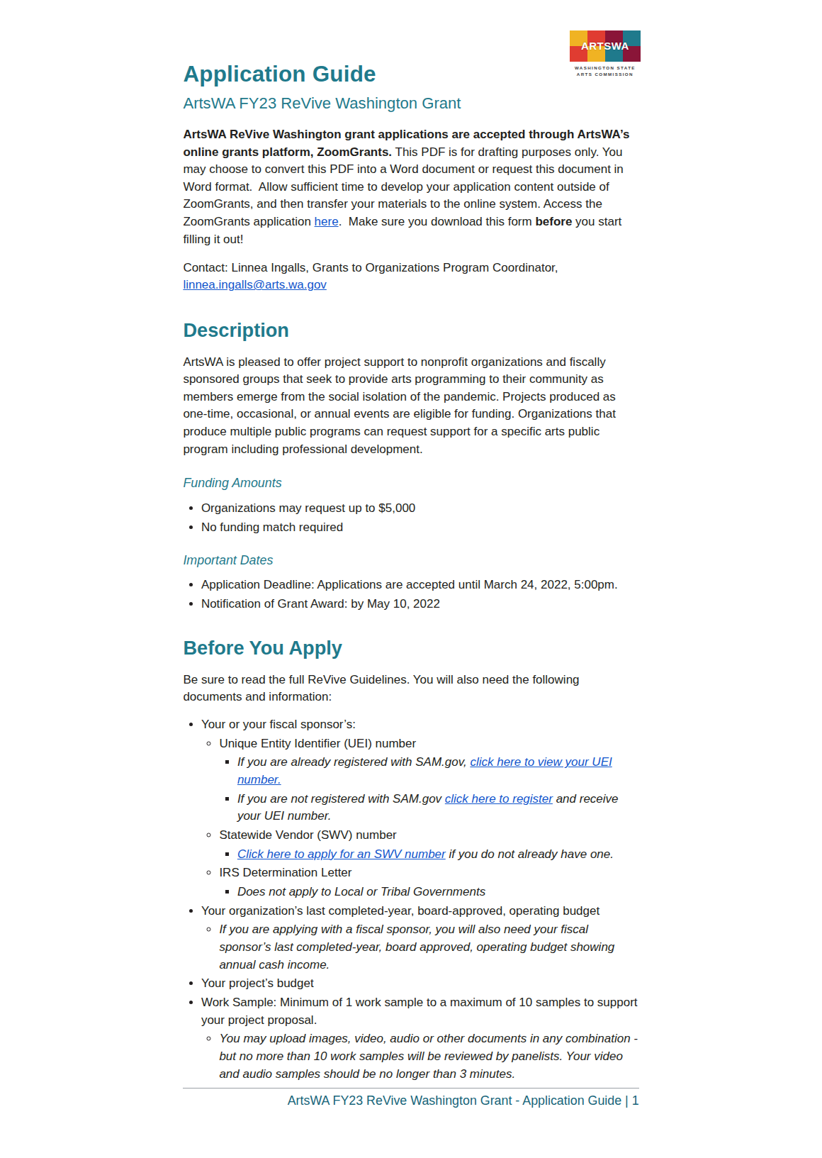ARTSWA
Washington State
Arts Commission
Application Guide
ArtsWA FY23 ReVive Washington Grant
ArtsWA ReVive Washington grant applications are accepted through ArtsWA’s online grants platform, ZoomGrants. This PDF is for drafting purposes only. You may choose to convert this PDF into a Word document or request this document in Word format. Allow sufficient time to develop your application content outside of ZoomGrants, and then transfer your materials to the online system. Access the ZoomGrants application here. Make sure you download this form before you start filling it out!
Contact: Linnea Ingalls, Grants to Organizations Program Coordinator, linnea.ingalls@arts.wa.gov
Description
ArtsWA is pleased to offer project support to nonprofit organizations and fiscally sponsored groups that seek to provide arts programming to their community as members emerge from the social isolation of the pandemic. Projects produced as one-time, occasional, or annual events are eligible for funding. Organizations that produce multiple public programs can request support for a specific arts public program including professional development.
Funding Amounts
Organizations may request up to $5,000
No funding match required
Important Dates
Application Deadline: Applications are accepted until March 24, 2022, 5:00pm.
Notification of Grant Award: by May 10, 2022
Before You Apply
Be sure to read the full ReVive Guidelines. You will also need the following documents and information:
Your or your fiscal sponsor’s:
Unique Entity Identifier (UEI) number
If you are already registered with SAM.gov, click here to view your UEI number.
If you are not registered with SAM.gov click here to register and receive your UEI number.
Statewide Vendor (SWV) number
Click here to apply for an SWV number if you do not already have one.
IRS Determination Letter
Does not apply to Local or Tribal Governments
Your organization’s last completed-year, board-approved, operating budget
If you are applying with a fiscal sponsor, you will also need your fiscal sponsor’s last completed-year, board approved, operating budget showing annual cash income.
Your project’s budget
Work Sample: Minimum of 1 work sample to a maximum of 10 samples to support your project proposal.
You may upload images, video, audio or other documents in any combination - but no more than 10 work samples will be reviewed by panelists. Your video and audio samples should be no longer than 3 minutes.
ArtsWA FY23 ReVive Washington Grant - Application Guide | 1